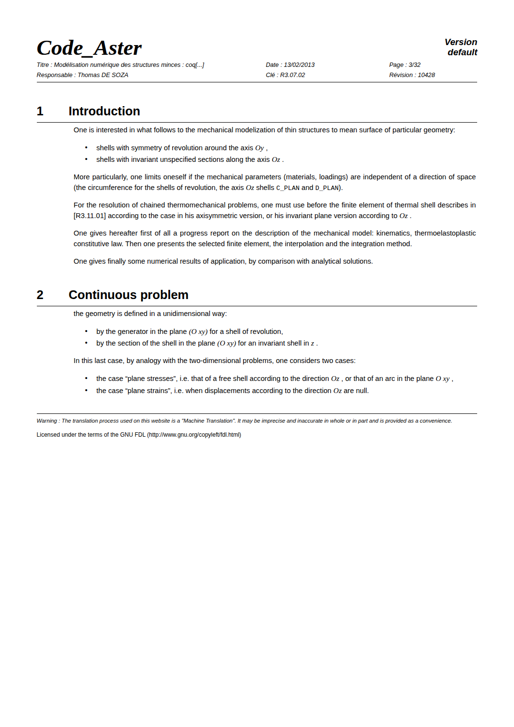Code_Aster
Version
default
| Titre : Modélisation numérique des structures minces : coq[...] | Date : 13/02/2013 | Page : 3/32 |
| Responsable : Thomas DE SOZA | Clé : R3.07.02 | Révision : 10428 |
1 Introduction
One is interested in what follows to the mechanical modelization of thin structures to mean surface of particular geometry:
shells with symmetry of revolution around the axis Oy ,
shells with invariant unspecified sections along the axis Oz .
More particularly, one limits oneself if the mechanical parameters (materials, loadings) are independent of a direction of space (the circumference for the shells of revolution, the axis Oz shells C_PLAN and D_PLAN).
For the resolution of chained thermomechanical problems, one must use before the finite element of thermal shell describes in [R3.11.01] according to the case in his axisymmetric version, or his invariant plane version according to Oz .
One gives hereafter first of all a progress report on the description of the mechanical model: kinematics, thermoelastoplastic constitutive law. Then one presents the selected finite element, the interpolation and the integration method.
One gives finally some numerical results of application, by comparison with analytical solutions.
2 Continuous problem
the geometry is defined in a unidimensional way:
by the generator in the plane (O xy) for a shell of revolution,
by the section of the shell in the plane (O xy) for an invariant shell in z .
In this last case, by analogy with the two-dimensional problems, one considers two cases:
the case “plane stresses”, i.e. that of a free shell according to the direction Oz , or that of an arc in the plane O xy ,
the case “plane strains”, i.e. when displacements according to the direction Oz are null.
Warning : The translation process used on this website is a "Machine Translation". It may be imprecise and inaccurate in whole or in part and is provided as a convenience.
Licensed under the terms of the GNU FDL (http://www.gnu.org/copyleft/fdl.html)